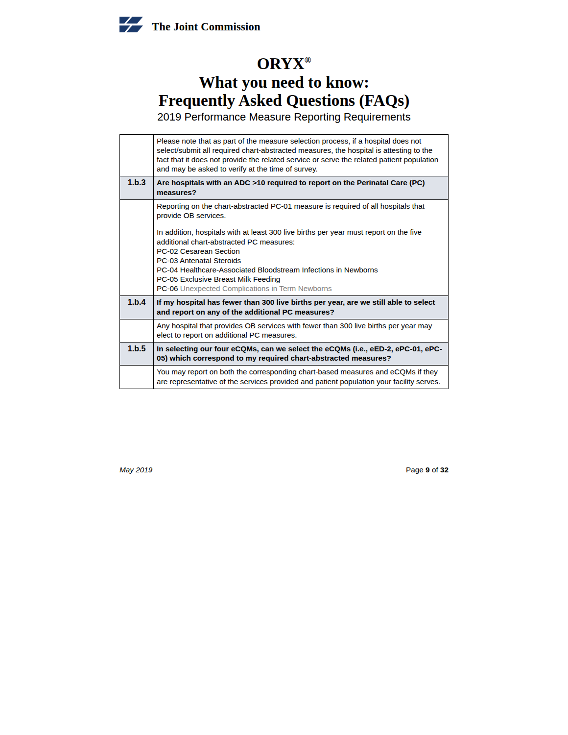The Joint Commission
ORYX®
What you need to know:
Frequently Asked Questions (FAQs)
2019 Performance Measure Reporting Requirements
| | Please note that as part of the measure selection process, if a hospital does not select/submit all required chart-abstracted measures, the hospital is attesting to the fact that it does not provide the related service or serve the related patient population and may be asked to verify at the time of survey. |
| 1.b.3 | Are hospitals with an ADC >10 required to report on the Perinatal Care (PC) measures? |
| | Reporting on the chart-abstracted PC-01 measure is required of all hospitals that provide OB services. In addition, hospitals with at least 300 live births per year must report on the five additional chart-abstracted PC measures: PC-02 Cesarean Section PC-03 Antenatal Steroids PC-04 Healthcare-Associated Bloodstream Infections in Newborns PC-05 Exclusive Breast Milk Feeding PC-06 Unexpected Complications in Term Newborns |
| 1.b.4 | If my hospital has fewer than 300 live births per year, are we still able to select and report on any of the additional PC measures? |
| | Any hospital that provides OB services with fewer than 300 live births per year may elect to report on additional PC measures. |
| 1.b.5 | In selecting our four eCQMs, can we select the eCQMs (i.e., eED-2, ePC-01, ePC-05) which correspond to my required chart-abstracted measures? |
| | You may report on both the corresponding chart-based measures and eCQMs if they are representative of the services provided and patient population your facility serves. |
May 2019
Page 9 of 32